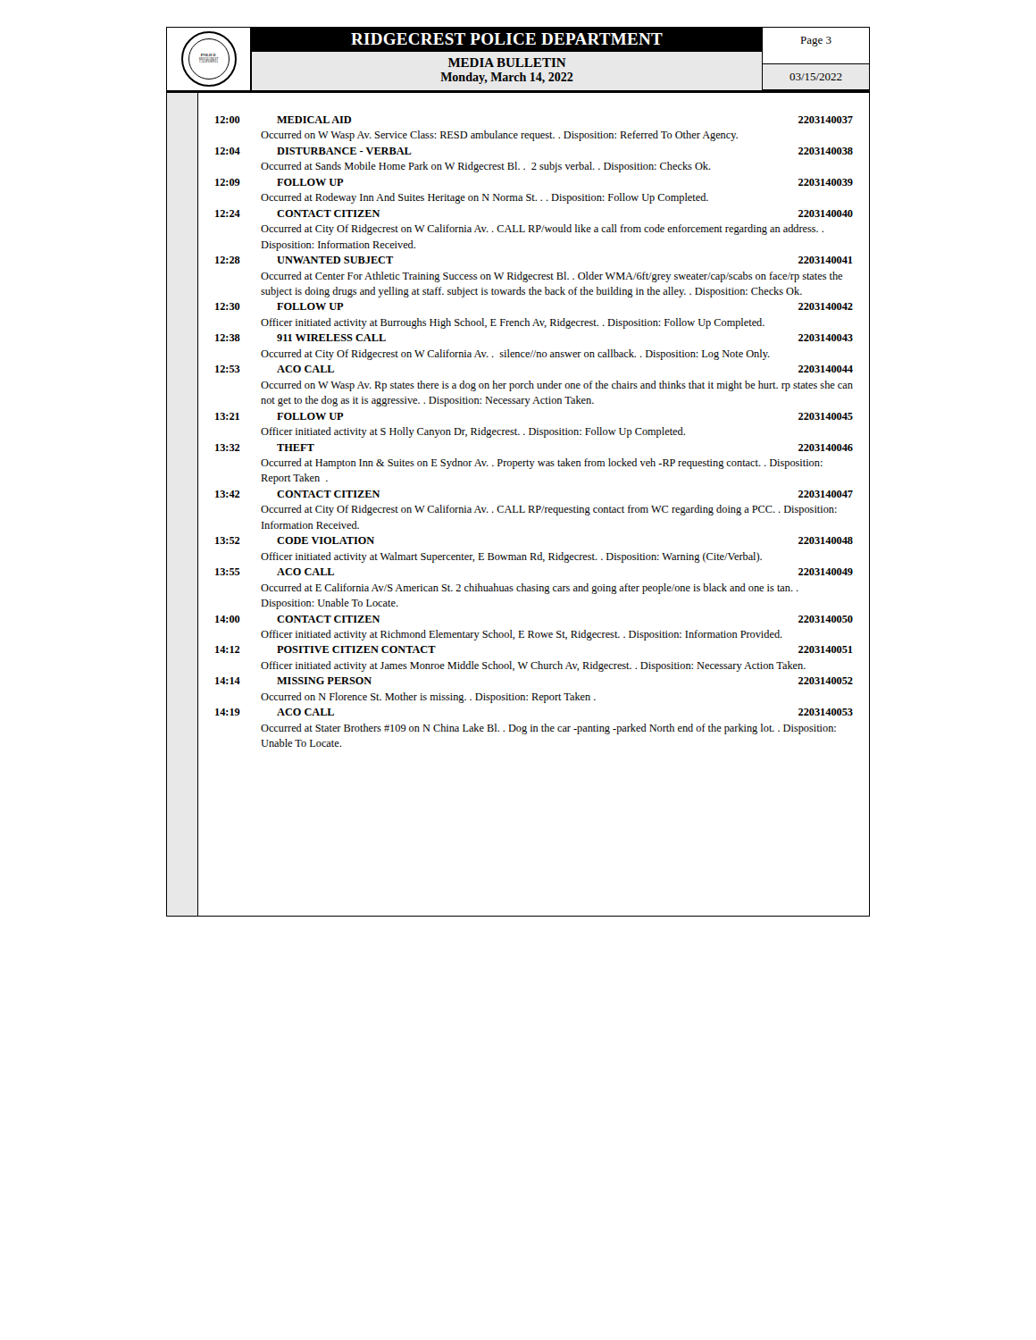POLICE
RIDGECREST
CALIFORNIA
RIDGECREST POLICE DEPARTMENT
MEDIA BULLETIN
Monday, March 14, 2022
Page 3
03/15/2022
12:00 MEDICAL AID 2203140037
Occurred on W Wasp Av. Service Class: RESD ambulance request. . Disposition: Referred To Other Agency.
12:04 DISTURBANCE - VERBAL 2203140038
Occurred at Sands Mobile Home Park on W Ridgecrest Bl. . 2 subjs verbal. . Disposition: Checks Ok.
12:09 FOLLOW UP 2203140039
Occurred at Rodeway Inn And Suites Heritage on N Norma St. . . Disposition: Follow Up Completed.
12:24 CONTACT CITIZEN 2203140040
Occurred at City Of Ridgecrest on W California Av. . CALL RP/would like a call from code enforcement regarding an address. . Disposition: Information Received.
12:28 UNWANTED SUBJECT 2203140041
Occurred at Center For Athletic Training Success on W Ridgecrest Bl. . Older WMA/6ft/grey sweater/cap/scabs on face/rp states the subject is doing drugs and yelling at staff. subject is towards the back of the building in the alley. . Disposition: Checks Ok.
12:30 FOLLOW UP 2203140042
Officer initiated activity at Burroughs High School, E French Av, Ridgecrest. . Disposition: Follow Up Completed.
12:38 911 WIRELESS CALL 2203140043
Occurred at City Of Ridgecrest on W California Av. . silence//no answer on callback. . Disposition: Log Note Only.
12:53 ACO CALL 2203140044
Occurred on W Wasp Av. Rp states there is a dog on her porch under one of the chairs and thinks that it might be hurt. rp states she can not get to the dog as it is aggressive. . Disposition: Necessary Action Taken.
13:21 FOLLOW UP 2203140045
Officer initiated activity at S Holly Canyon Dr, Ridgecrest. . Disposition: Follow Up Completed.
13:32 THEFT 2203140046
Occurred at Hampton Inn & Suites on E Sydnor Av. . Property was taken from locked veh -RP requesting contact. . Disposition: Report Taken .
13:42 CONTACT CITIZEN 2203140047
Occurred at City Of Ridgecrest on W California Av. . CALL RP/requesting contact from WC regarding doing a PCC. . Disposition: Information Received.
13:52 CODE VIOLATION 2203140048
Officer initiated activity at Walmart Supercenter, E Bowman Rd, Ridgecrest. . Disposition: Warning (Cite/Verbal).
13:55 ACO CALL 2203140049
Occurred at E California Av/S American St. 2 chihuahuas chasing cars and going after people/one is black and one is tan. . Disposition: Unable To Locate.
14:00 CONTACT CITIZEN 2203140050
Officer initiated activity at Richmond Elementary School, E Rowe St, Ridgecrest. . Disposition: Information Provided.
14:12 POSITIVE CITIZEN CONTACT 2203140051
Officer initiated activity at James Monroe Middle School, W Church Av, Ridgecrest. . Disposition: Necessary Action Taken.
14:14 MISSING PERSON 2203140052
Occurred on N Florence St. Mother is missing. . Disposition: Report Taken .
14:19 ACO CALL 2203140053
Occurred at Stater Brothers #109 on N China Lake Bl. . Dog in the car -panting -parked North end of the parking lot. . Disposition: Unable To Locate.